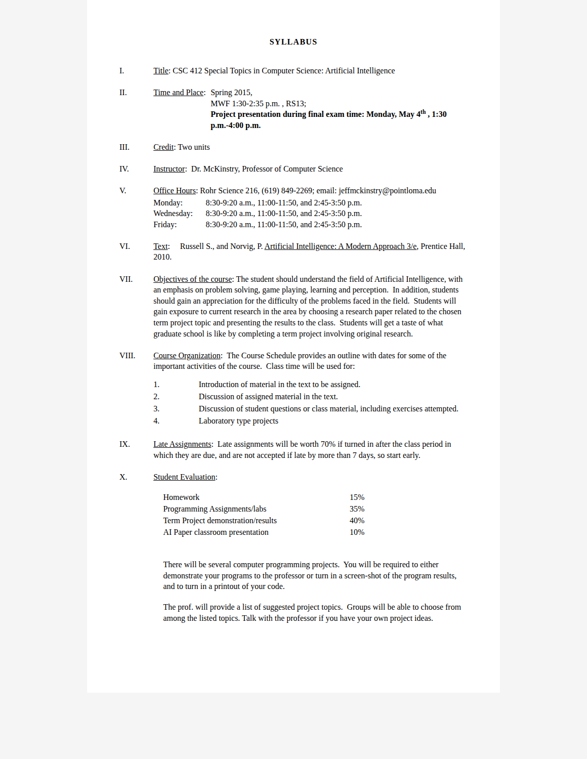SYLLABUS
I.
Title: CSC 412 Special Topics in Computer Science: Artificial Intelligence
II.
Time and Place:
Spring 2015,
Time and Place:
MWF 1:30-2:35 p.m. , RS13;
Time and Place:
Project presentation during final exam time: Monday, May 4th , 1:30 p.m.-4:00 p.m.
III.
Credit: Two units
IV.
Instructor: Dr. McKinstry, Professor of Computer Science
V.
Office Hours: Rohr Science 216, (619) 849-2269; email: jeffmckinstry@pointloma.edu
| Monday: | 8:30-9:20 a.m., 11:00-11:50, and 2:45-3:50 p.m. |
| Wednesday: | 8:30-9:20 a.m., 11:00-11:50, and 2:45-3:50 p.m. |
| Friday: | 8:30-9:20 a.m., 11:00-11:50, and 2:45-3:50 p.m. |
VI.
Text: Russell S., and Norvig, P. Artificial Intelligence: A Modern Approach 3/e, Prentice Hall, 2010.
VII.
Objectives of the course: The student should understand the field of Artificial Intelligence, with an emphasis on problem solving, game playing, learning and perception. In addition, students should gain an appreciation for the difficulty of the problems faced in the field. Students will gain exposure to current research in the area by choosing a research paper related to the chosen term project topic and presenting the results to the class. Students will get a taste of what graduate school is like by completing a term project involving original research.
VIII.
Course Organization: The Course Schedule provides an outline with dates for some of the important activities of the course. Class time will be used for:
1. Introduction of material in the text to be assigned.
2. Discussion of assigned material in the text.
3. Discussion of student questions or class material, including exercises attempted.
4. Laboratory type projects
IX.
Late Assignments: Late assignments will be worth 70% if turned in after the class period in which they are due, and are not accepted if late by more than 7 days, so start early.
X.
Student Evaluation:
| Homework | 15% |
| Programming Assignments/labs | 35% |
| Term Project demonstration/results | 40% |
| AI Paper classroom presentation | 10% |
There will be several computer programming projects. You will be required to either demonstrate your programs to the professor or turn in a screen-shot of the program results, and to turn in a printout of your code.
The prof. will provide a list of suggested project topics. Groups will be able to choose from among the listed topics. Talk with the professor if you have your own project ideas.